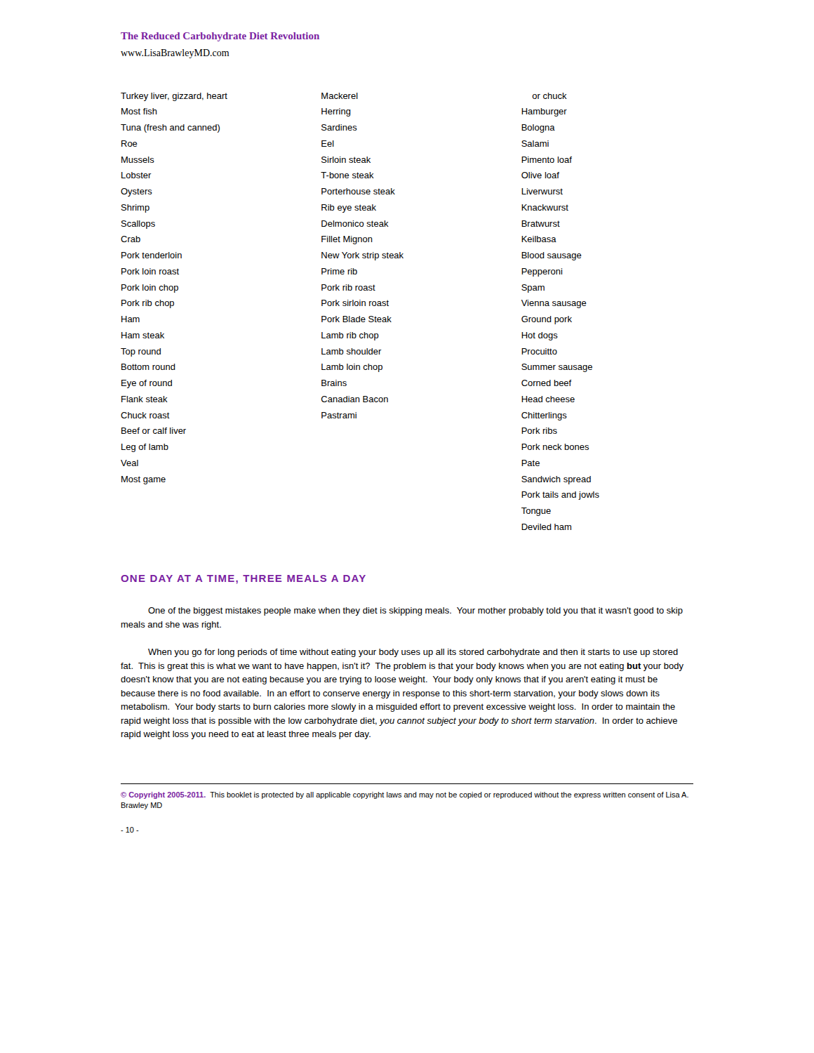The Reduced Carbohydrate Diet Revolution
www.LisaBrawleyMD.com
Turkey liver, gizzard, heart
Most fish
Tuna (fresh and canned)
Roe
Mussels
Lobster
Oysters
Shrimp
Scallops
Crab
Pork tenderloin
Pork loin roast
Pork loin chop
Pork rib chop
Ham
Ham steak
Top round
Bottom round
Eye of round
Flank steak
Chuck roast
Beef or calf liver
Leg of lamb
Veal
Most game
Mackerel
Herring
Sardines
Eel
Sirloin steak
T-bone steak
Porterhouse steak
Rib eye steak
Delmonico steak
Fillet Mignon
New York strip steak
Prime rib
Pork rib roast
Pork sirloin roast
Pork Blade Steak
Lamb rib chop
Lamb shoulder
Lamb loin chop
Brains
Canadian Bacon
Pastrami
or chuck
Hamburger
Bologna
Salami
Pimento loaf
Olive loaf
Liverwurst
Knackwurst
Bratwurst
Keilbasa
Blood sausage
Pepperoni
Spam
Vienna sausage
Ground pork
Hot dogs
Procuitto
Summer sausage
Corned beef
Head cheese
Chitterlings
Pork ribs
Pork neck bones
Pate
Sandwich spread
Pork tails and jowls
Tongue
Deviled ham
ONE DAY AT A TIME, THREE MEALS A DAY
One of the biggest mistakes people make when they diet is skipping meals. Your mother probably told you that it wasn't good to skip meals and she was right.
When you go for long periods of time without eating your body uses up all its stored carbohydrate and then it starts to use up stored fat. This is great this is what we want to have happen, isn't it? The problem is that your body knows when you are not eating but your body doesn't know that you are not eating because you are trying to loose weight. Your body only knows that if you aren't eating it must be because there is no food available. In an effort to conserve energy in response to this short-term starvation, your body slows down its metabolism. Your body starts to burn calories more slowly in a misguided effort to prevent excessive weight loss. In order to maintain the rapid weight loss that is possible with the low carbohydrate diet, you cannot subject your body to short term starvation. In order to achieve rapid weight loss you need to eat at least three meals per day.
© Copyright 2005-2011. This booklet is protected by all applicable copyright laws and may not be copied or reproduced without the express written consent of Lisa A. Brawley MD
- 10 -